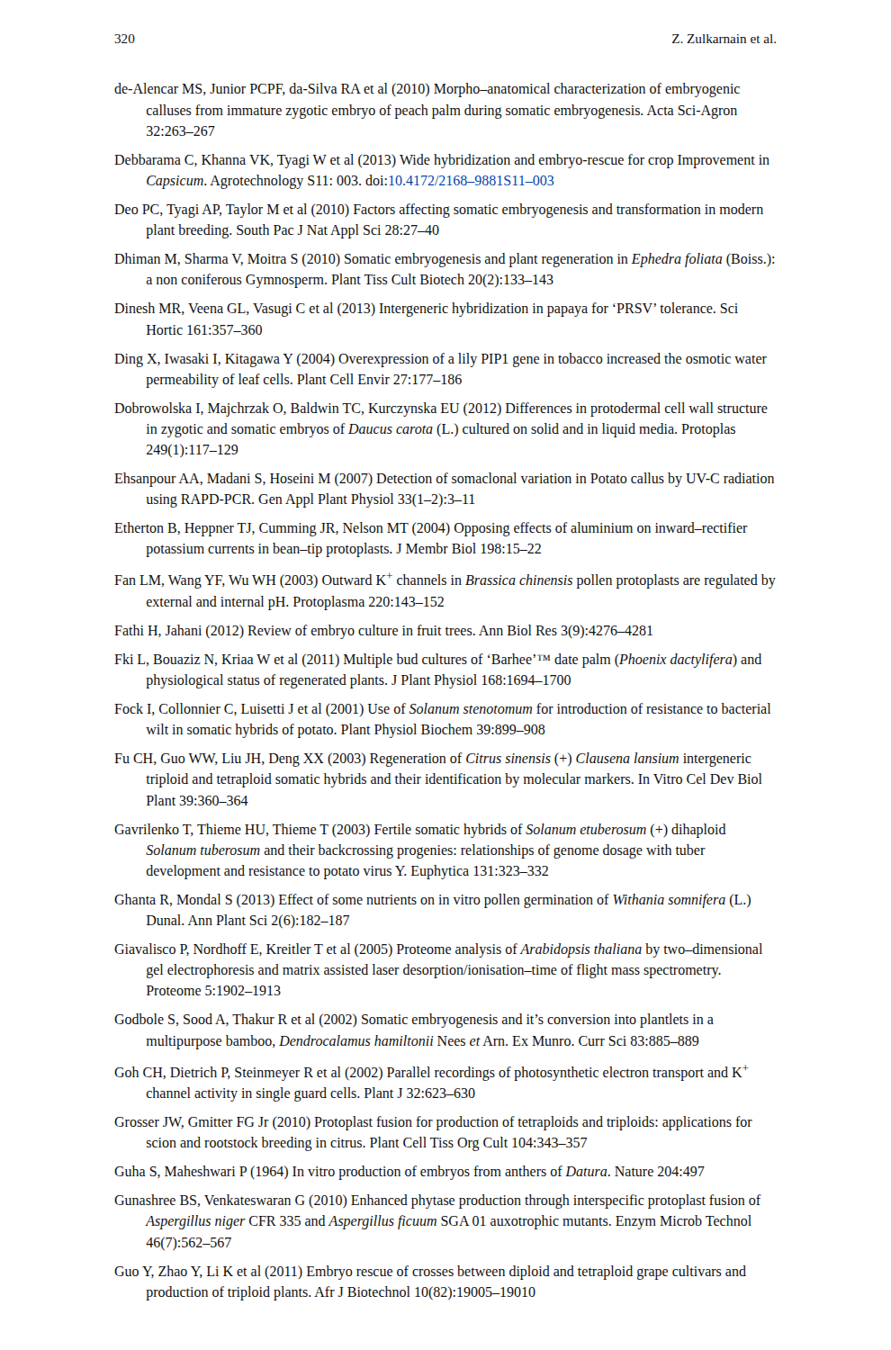320 Z. Zulkarnain et al.
References
de-Alencar MS, Junior PCPF, da-Silva RA et al (2010) Morpho–anatomical characterization of embryogenic calluses from immature zygotic embryo of peach palm during somatic embryogenesis. Acta Sci-Agron 32:263–267
Debbarama C, Khanna VK, Tyagi W et al (2013) Wide hybridization and embryo-rescue for crop Improvement in Capsicum. Agrotechnology S11: 003. doi:10.4172/2168–9881S11–003
Deo PC, Tyagi AP, Taylor M et al (2010) Factors affecting somatic embryogenesis and transformation in modern plant breeding. South Pac J Nat Appl Sci 28:27–40
Dhiman M, Sharma V, Moitra S (2010) Somatic embryogenesis and plant regeneration in Ephedra foliata (Boiss.): a non coniferous Gymnosperm. Plant Tiss Cult Biotech 20(2):133–143
Dinesh MR, Veena GL, Vasugi C et al (2013) Intergeneric hybridization in papaya for ‘PRSV’ tolerance. Sci Hortic 161:357–360
Ding X, Iwasaki I, Kitagawa Y (2004) Overexpression of a lily PIP1 gene in tobacco increased the osmotic water permeability of leaf cells. Plant Cell Envir 27:177–186
Dobrowolska I, Majchrzak O, Baldwin TC, Kurczynska EU (2012) Differences in protodermal cell wall structure in zygotic and somatic embryos of Daucus carota (L.) cultured on solid and in liquid media. Protoplas 249(1):117–129
Ehsanpour AA, Madani S, Hoseini M (2007) Detection of somaclonal variation in Potato callus by UV-C radiation using RAPD-PCR. Gen Appl Plant Physiol 33(1–2):3–11
Etherton B, Heppner TJ, Cumming JR, Nelson MT (2004) Opposing effects of aluminium on inward–rectifier potassium currents in bean–tip protoplasts. J Membr Biol 198:15–22
Fan LM, Wang YF, Wu WH (2003) Outward K+ channels in Brassica chinensis pollen protoplasts are regulated by external and internal pH. Protoplasma 220:143–152
Fathi H, Jahani (2012) Review of embryo culture in fruit trees. Ann Biol Res 3(9):4276–4281
Fki L, Bouaziz N, Kriaa W et al (2011) Multiple bud cultures of ‘Barhee’™ date palm (Phoenix dactylifera) and physiological status of regenerated plants. J Plant Physiol 168:1694–1700
Fock I, Collonnier C, Luisetti J et al (2001) Use of Solanum stenotomum for introduction of resistance to bacterial wilt in somatic hybrids of potato. Plant Physiol Biochem 39:899–908
Fu CH, Guo WW, Liu JH, Deng XX (2003) Regeneration of Citrus sinensis (+) Clausena lansium intergeneric triploid and tetraploid somatic hybrids and their identification by molecular markers. In Vitro Cel Dev Biol Plant 39:360–364
Gavrilenko T, Thieme HU, Thieme T (2003) Fertile somatic hybrids of Solanum etuberosum (+) dihaploid Solanum tuberosum and their backcrossing progenies: relationships of genome dosage with tuber development and resistance to potato virus Y. Euphytica 131:323–332
Ghanta R, Mondal S (2013) Effect of some nutrients on in vitro pollen germination of Withania somnifera (L.) Dunal. Ann Plant Sci 2(6):182–187
Giavalisco P, Nordhoff E, Kreitler T et al (2005) Proteome analysis of Arabidopsis thaliana by two–dimensional gel electrophoresis and matrix assisted laser desorption/ionisation–time of flight mass spectrometry. Proteome 5:1902–1913
Godbole S, Sood A, Thakur R et al (2002) Somatic embryogenesis and it’s conversion into plantlets in a multipurpose bamboo, Dendrocalamus hamiltonii Nees et Arn. Ex Munro. Curr Sci 83:885–889
Goh CH, Dietrich P, Steinmeyer R et al (2002) Parallel recordings of photosynthetic electron transport and K+ channel activity in single guard cells. Plant J 32:623–630
Grosser JW, Gmitter FG Jr (2010) Protoplast fusion for production of tetraploids and triploids: applications for scion and rootstock breeding in citrus. Plant Cell Tiss Org Cult 104:343–357
Guha S, Maheshwari P (1964) In vitro production of embryos from anthers of Datura. Nature 204:497
Gunashree BS, Venkateswaran G (2010) Enhanced phytase production through interspecific protoplast fusion of Aspergillus niger CFR 335 and Aspergillus ficuum SGA 01 auxotrophic mutants. Enzym Microb Technol 46(7):562–567
Guo Y, Zhao Y, Li K et al (2011) Embryo rescue of crosses between diploid and tetraploid grape cultivars and production of triploid plants. Afr J Biotechnol 10(82):19005–19010